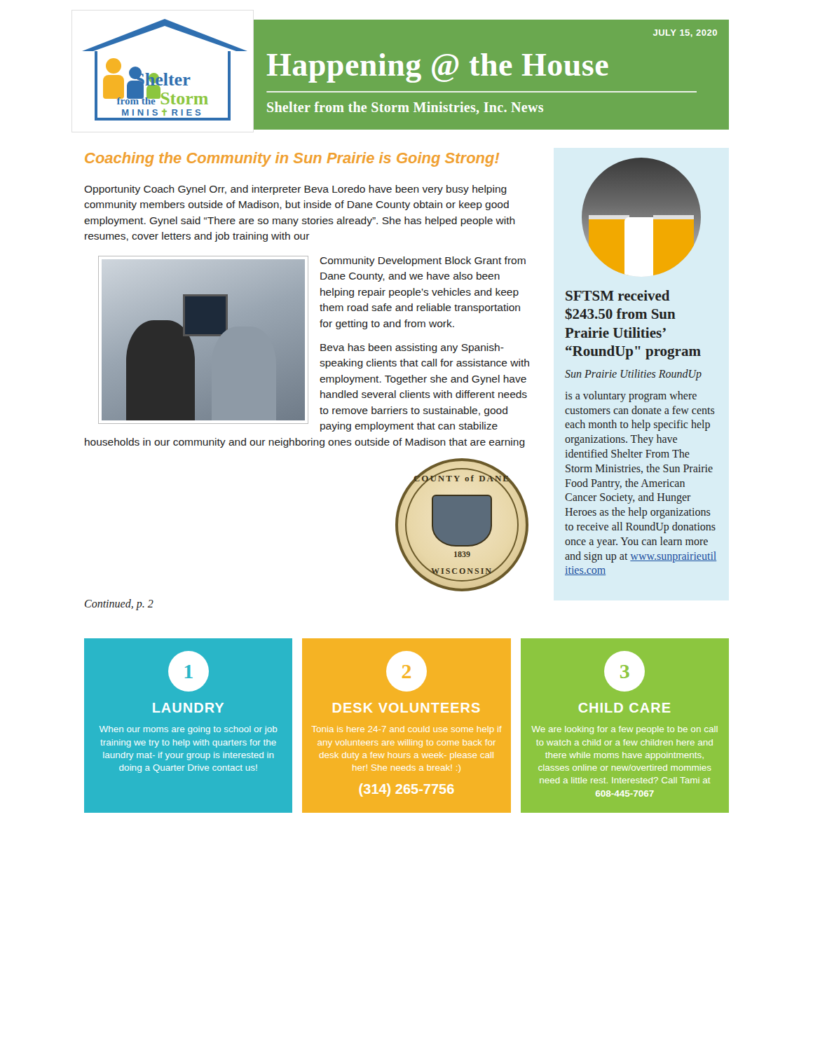JULY 15, 2020
Shelter
from the Storm
MINIS✝RIES
Happening @ the House
Shelter from the Storm Ministries, Inc. News
Coaching the Community in Sun Prairie is Going Strong!
Opportunity Coach Gynel Orr, and interpreter Beva Loredo have been very busy helping community members outside of Madison, but inside of Dane County obtain or keep good employment. Gynel said “There are so many stories already”. She has helped people with resumes, cover letters and job training with our
Community Development Block Grant from Dane County, and we have also been helping repair people’s vehicles and keep them road safe and reliable transportation for getting to and from work.
Beva has been assisting any Spanish-speaking clients that call for assistance with employment. Together she and Gynel have handled several clients with different needs to remove barriers to sustainable, good paying employment that can stabilize households in our community and our neighboring ones outside of Madison that are earning
COUNTY of DANE
1839
WISCONSIN
Continued, p. 2
SFTSM received $243.50 from Sun Prairie Utilities’ “RoundUp" program
Sun Prairie Utilities RoundUp
is a voluntary program where customers can donate a few cents each month to help specific help organizations. They have identified Shelter From The Storm Ministries, the Sun Prairie Food Pantry, the American Cancer Society, and Hunger Heroes as the help organizations to receive all RoundUp donations once a year. You can learn more and sign up at www.sunprairieutilities.com
1
LAUNDRY
When our moms are going to school or job training we try to help with quarters for the laundry mat- if your group is interested in doing a Quarter Drive contact us!
2
DESK VOLUNTEERS
Tonia is here 24-7 and could use some help if any volunteers are willing to come back for desk duty a few hours a week- please call her! She needs a break! :)
(314) 265-7756
3
CHILD CARE
We are looking for a few people to be on call to watch a child or a few children here and there while moms have appointments, classes online or new/overtired mommies need a little rest. Interested? Call Tami at 608-445-7067